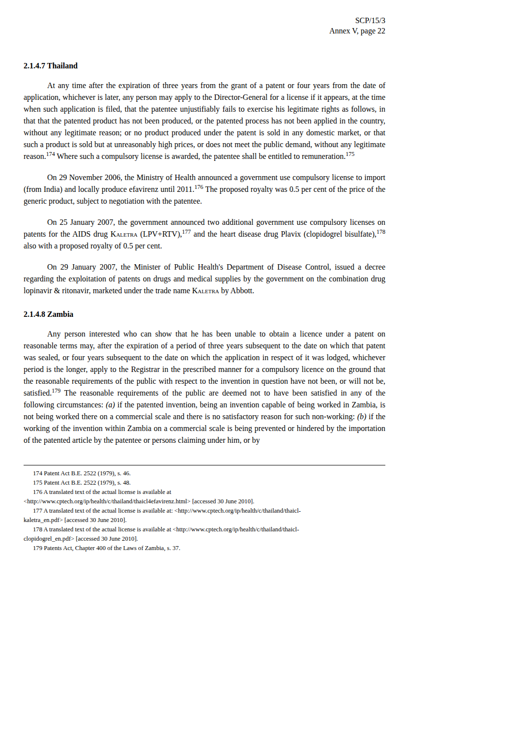SCP/15/3
Annex V, page 22
2.1.4.7 Thailand
At any time after the expiration of three years from the grant of a patent or four years from the date of application, whichever is later, any person may apply to the Director-General for a license if it appears, at the time when such application is filed, that the patentee unjustifiably fails to exercise his legitimate rights as follows, in that that the patented product has not been produced, or the patented process has not been applied in the country, without any legitimate reason; or no product produced under the patent is sold in any domestic market, or that such a product is sold but at unreasonably high prices, or does not meet the public demand, without any legitimate reason.174 Where such a compulsory license is awarded, the patentee shall be entitled to remuneration.175
On 29 November 2006, the Ministry of Health announced a government use compulsory license to import (from India) and locally produce efavirenz until 2011.176 The proposed royalty was 0.5 per cent of the price of the generic product, subject to negotiation with the patentee.
On 25 January 2007, the government announced two additional government use compulsory licenses on patents for the AIDS drug Kaletra (LPV+RTV),177 and the heart disease drug Plavix (clopidogrel bisulfate),178 also with a proposed royalty of 0.5 per cent.
On 29 January 2007, the Minister of Public Health's Department of Disease Control, issued a decree regarding the exploitation of patents on drugs and medical supplies by the government on the combination drug lopinavir & ritonavir, marketed under the trade name Kaletra by Abbott.
2.1.4.8 Zambia
Any person interested who can show that he has been unable to obtain a licence under a patent on reasonable terms may, after the expiration of a period of three years subsequent to the date on which that patent was sealed, or four years subsequent to the date on which the application in respect of it was lodged, whichever period is the longer, apply to the Registrar in the prescribed manner for a compulsory licence on the ground that the reasonable requirements of the public with respect to the invention in question have not been, or will not be, satisfied.179 The reasonable requirements of the public are deemed not to have been satisfied in any of the following circumstances: (a) if the patented invention, being an invention capable of being worked in Zambia, is not being worked there on a commercial scale and there is no satisfactory reason for such non-working: (b) if the working of the invention within Zambia on a commercial scale is being prevented or hindered by the importation of the patented article by the patentee or persons claiming under him, or by
174 Patent Act B.E. 2522 (1979), s. 46.
175 Patent Act B.E. 2522 (1979), s. 48.
176 A translated text of the actual license is available at
<http://www.cptech.org/ip/health/c/thailand/thaicl4efavirenz.html> [accessed 30 June 2010].
177 A translated text of the actual license is available at: <http://www.cptech.org/ip/health/c/thailand/thaicl-
kaletra_en.pdf> [accessed 30 June 2010].
178 A translated text of the actual license is available at <http://www.cptech.org/ip/health/c/thailand/thaicl-
clopidogrel_en.pdf> [accessed 30 June 2010].
179 Patents Act, Chapter 400 of the Laws of Zambia, s. 37.